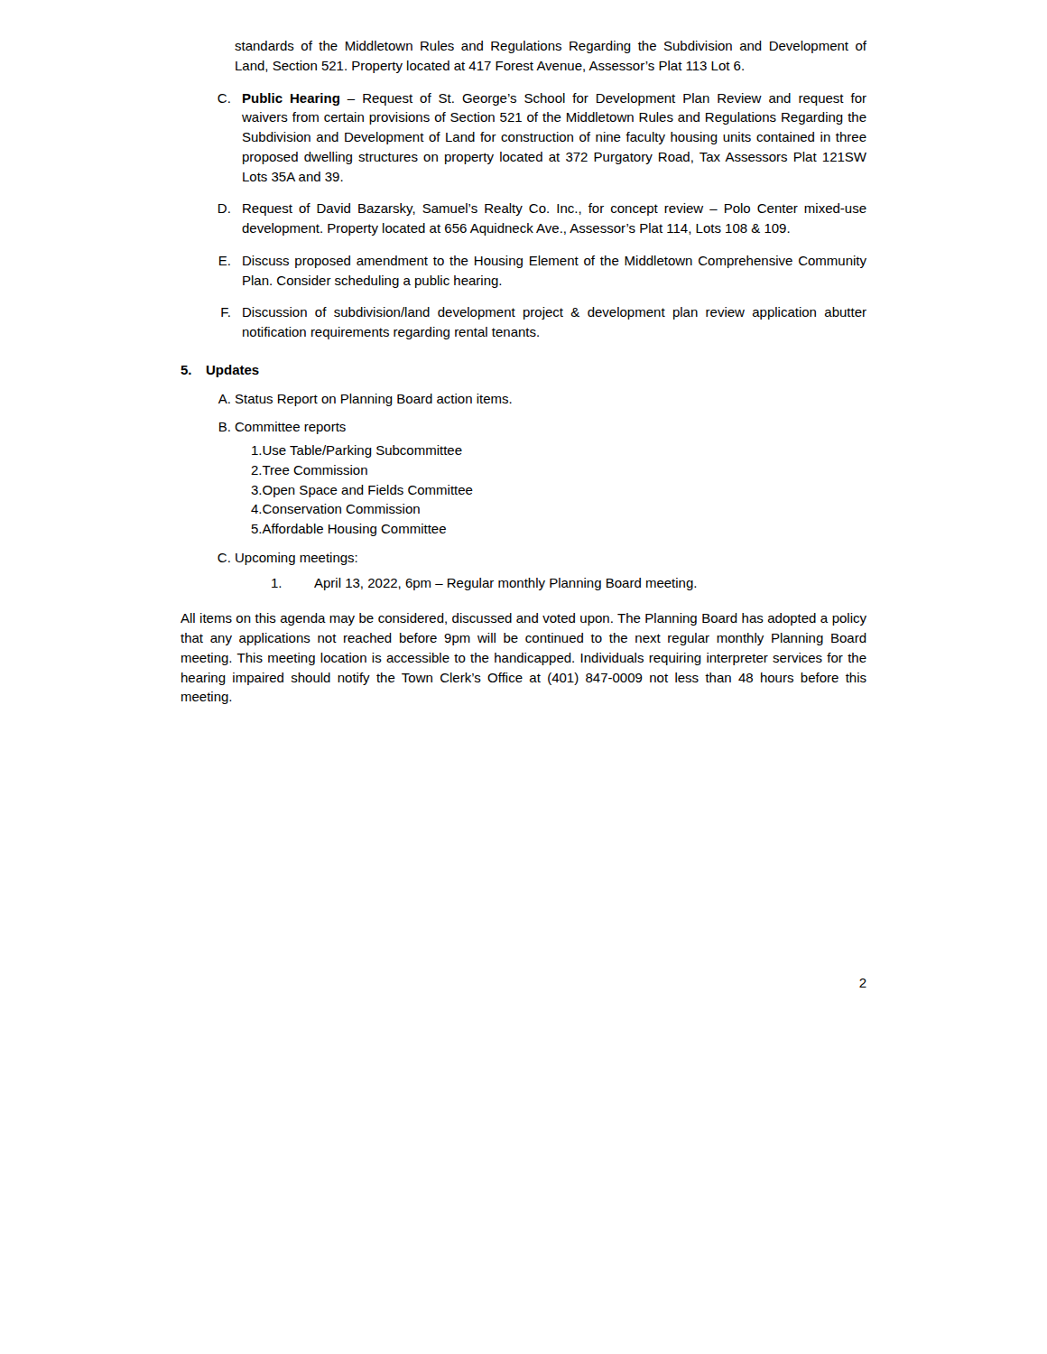standards of the Middletown Rules and Regulations Regarding the Subdivision and Development of Land, Section 521. Property located at 417 Forest Avenue, Assessor’s Plat 113 Lot 6.
Public Hearing – Request of St. George’s School for Development Plan Review and request for waivers from certain provisions of Section 521 of the Middletown Rules and Regulations Regarding the Subdivision and Development of Land for construction of nine faculty housing units contained in three proposed dwelling structures on property located at 372 Purgatory Road, Tax Assessors Plat 121SW Lots 35A and 39.
Request of David Bazarsky, Samuel’s Realty Co. Inc., for concept review – Polo Center mixed-use development. Property located at 656 Aquidneck Ave., Assessor’s Plat 114, Lots 108 & 109.
Discuss proposed amendment to the Housing Element of the Middletown Comprehensive Community Plan. Consider scheduling a public hearing.
Discussion of subdivision/land development project & development plan review application abutter notification requirements regarding rental tenants.
5. Updates
Status Report on Planning Board action items.
Committee reports
1.Use Table/Parking Subcommittee
2.Tree Commission
3.Open Space and Fields Committee
4.Conservation Commission
5.Affordable Housing Committee
Upcoming meetings:
1. April 13, 2022, 6pm – Regular monthly Planning Board meeting.
All items on this agenda may be considered, discussed and voted upon. The Planning Board has adopted a policy that any applications not reached before 9pm will be continued to the next regular monthly Planning Board meeting. This meeting location is accessible to the handicapped. Individuals requiring interpreter services for the hearing impaired should notify the Town Clerk’s Office at (401) 847-0009 not less than 48 hours before this meeting.
2